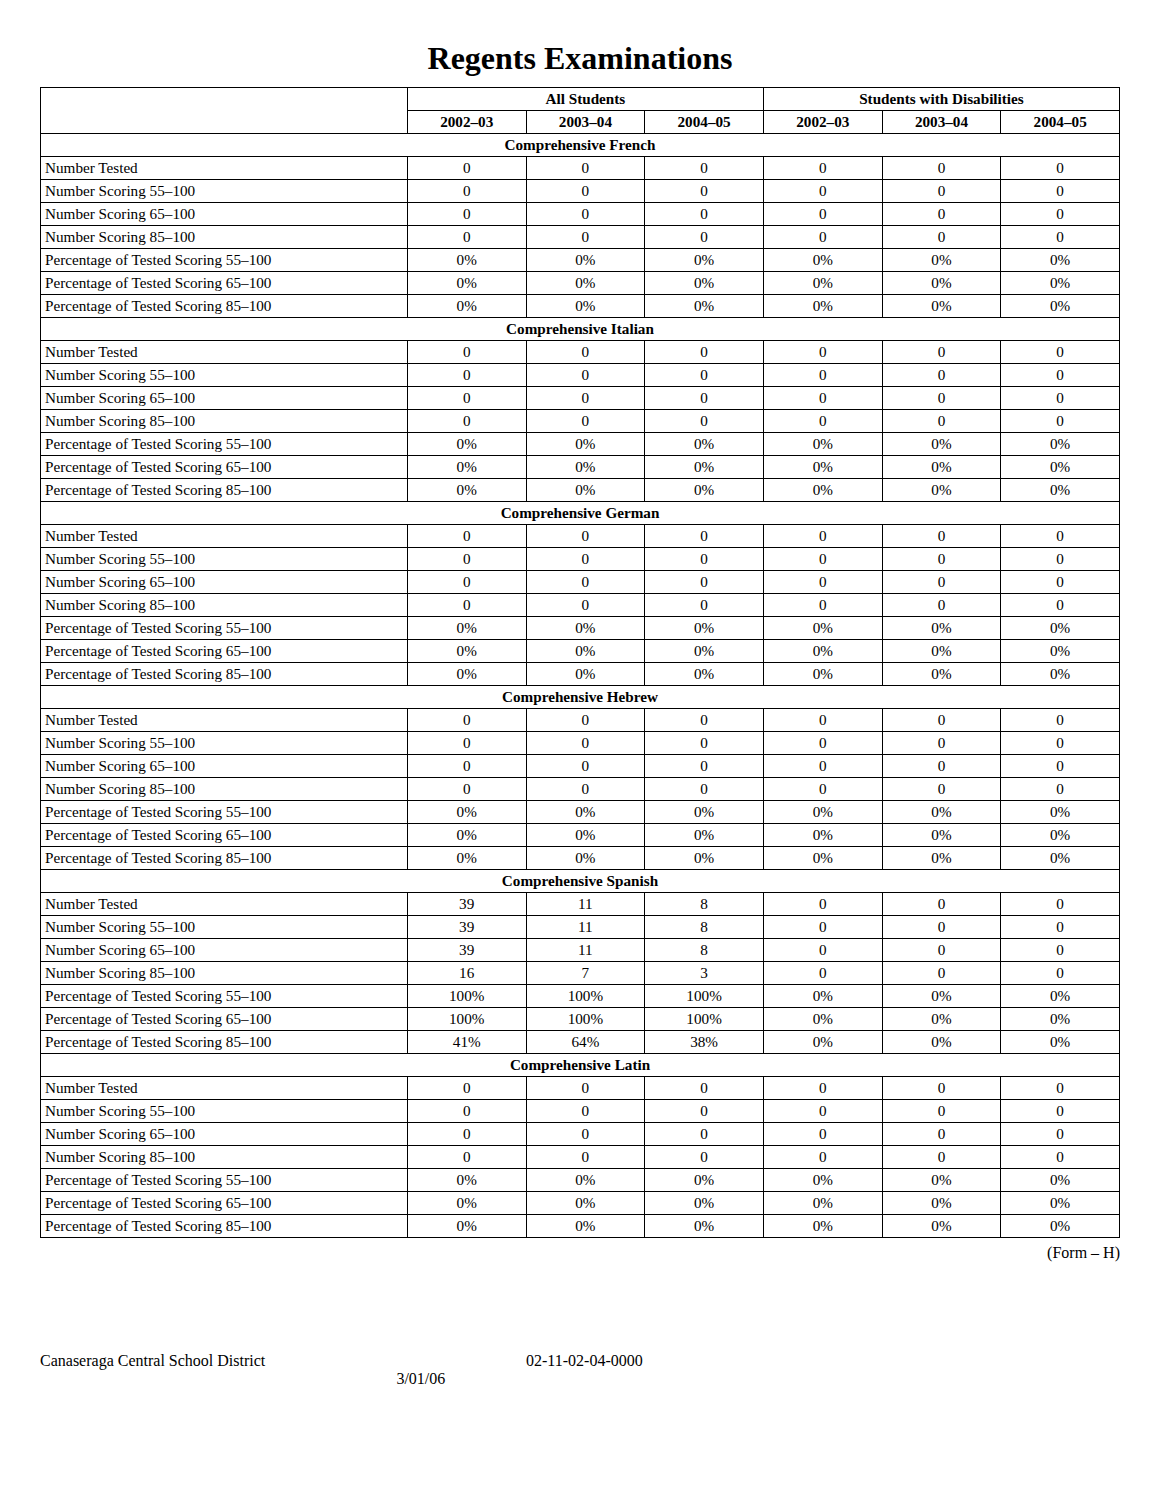Regents Examinations
| | All Students | Students with Disabilities |
| --- | --- | --- |
| 2002–03 | 2003–04 | 2004–05 | 2002–03 | 2003–04 | 2004–05 |
| Comprehensive French |
| Number Tested | 0 | 0 | 0 | 0 | 0 | 0 |
| Number Scoring 55–100 | 0 | 0 | 0 | 0 | 0 | 0 |
| Number Scoring 65–100 | 0 | 0 | 0 | 0 | 0 | 0 |
| Number Scoring 85–100 | 0 | 0 | 0 | 0 | 0 | 0 |
| Percentage of Tested Scoring 55–100 | 0% | 0% | 0% | 0% | 0% | 0% |
| Percentage of Tested Scoring 65–100 | 0% | 0% | 0% | 0% | 0% | 0% |
| Percentage of Tested Scoring 85–100 | 0% | 0% | 0% | 0% | 0% | 0% |
| Comprehensive Italian |
| Number Tested | 0 | 0 | 0 | 0 | 0 | 0 |
| Number Scoring 55–100 | 0 | 0 | 0 | 0 | 0 | 0 |
| Number Scoring 65–100 | 0 | 0 | 0 | 0 | 0 | 0 |
| Number Scoring 85–100 | 0 | 0 | 0 | 0 | 0 | 0 |
| Percentage of Tested Scoring 55–100 | 0% | 0% | 0% | 0% | 0% | 0% |
| Percentage of Tested Scoring 65–100 | 0% | 0% | 0% | 0% | 0% | 0% |
| Percentage of Tested Scoring 85–100 | 0% | 0% | 0% | 0% | 0% | 0% |
| Comprehensive German |
| Number Tested | 0 | 0 | 0 | 0 | 0 | 0 |
| Number Scoring 55–100 | 0 | 0 | 0 | 0 | 0 | 0 |
| Number Scoring 65–100 | 0 | 0 | 0 | 0 | 0 | 0 |
| Number Scoring 85–100 | 0 | 0 | 0 | 0 | 0 | 0 |
| Percentage of Tested Scoring 55–100 | 0% | 0% | 0% | 0% | 0% | 0% |
| Percentage of Tested Scoring 65–100 | 0% | 0% | 0% | 0% | 0% | 0% |
| Percentage of Tested Scoring 85–100 | 0% | 0% | 0% | 0% | 0% | 0% |
| Comprehensive Hebrew |
| Number Tested | 0 | 0 | 0 | 0 | 0 | 0 |
| Number Scoring 55–100 | 0 | 0 | 0 | 0 | 0 | 0 |
| Number Scoring 65–100 | 0 | 0 | 0 | 0 | 0 | 0 |
| Number Scoring 85–100 | 0 | 0 | 0 | 0 | 0 | 0 |
| Percentage of Tested Scoring 55–100 | 0% | 0% | 0% | 0% | 0% | 0% |
| Percentage of Tested Scoring 65–100 | 0% | 0% | 0% | 0% | 0% | 0% |
| Percentage of Tested Scoring 85–100 | 0% | 0% | 0% | 0% | 0% | 0% |
| Comprehensive Spanish |
| Number Tested | 39 | 11 | 8 | 0 | 0 | 0 |
| Number Scoring 55–100 | 39 | 11 | 8 | 0 | 0 | 0 |
| Number Scoring 65–100 | 39 | 11 | 8 | 0 | 0 | 0 |
| Number Scoring 85–100 | 16 | 7 | 3 | 0 | 0 | 0 |
| Percentage of Tested Scoring 55–100 | 100% | 100% | 100% | 0% | 0% | 0% |
| Percentage of Tested Scoring 65–100 | 100% | 100% | 100% | 0% | 0% | 0% |
| Percentage of Tested Scoring 85–100 | 41% | 64% | 38% | 0% | 0% | 0% |
| Comprehensive Latin |
| Number Tested | 0 | 0 | 0 | 0 | 0 | 0 |
| Number Scoring 55–100 | 0 | 0 | 0 | 0 | 0 | 0 |
| Number Scoring 65–100 | 0 | 0 | 0 | 0 | 0 | 0 |
| Number Scoring 85–100 | 0 | 0 | 0 | 0 | 0 | 0 |
| Percentage of Tested Scoring 55–100 | 0% | 0% | 0% | 0% | 0% | 0% |
| Percentage of Tested Scoring 65–100 | 0% | 0% | 0% | 0% | 0% | 0% |
| Percentage of Tested Scoring 85–100 | 0% | 0% | 0% | 0% | 0% | 0% |
(Form – H)
Canaseraga Central School District
02-11-02-04-0000
3/01/06